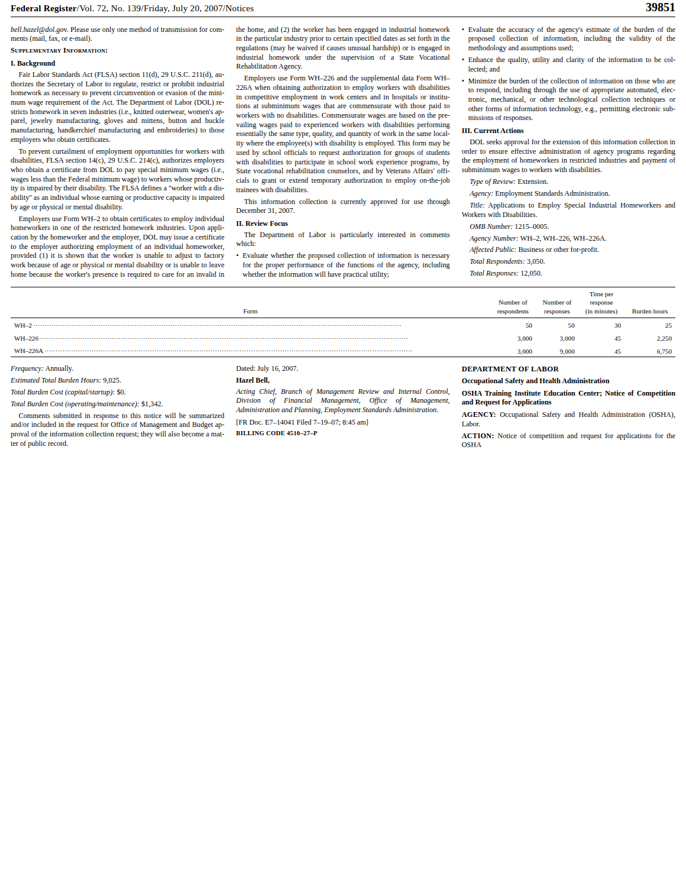Federal Register/Vol. 72, No. 139/Friday, July 20, 2007/Notices
39851
bell.hazel@dol.gov. Please use only one method of transmission for comments (mail, fax, or e-mail).
Supplementary Information:
I. Background
Fair Labor Standards Act (FLSA) section 11(d), 29 U.S.C. 211(d), authorizes the Secretary of Labor to regulate, restrict or prohibit industrial homework as necessary to prevent circumvention or evasion of the minimum wage requirement of the Act. The Department of Labor (DOL) restricts homework in seven industries (i.e., knitted outerwear, women's apparel, jewelry manufacturing, gloves and mittens, button and buckle manufacturing, handkerchief manufacturing and embroideries) to those employers who obtain certificates.
To prevent curtailment of employment opportunities for workers with disabilities, FLSA section 14(c), 29 U.S.C. 214(c), authorizes employers who obtain a certificate from DOL to pay special minimum wages (i.e., wages less than the Federal minimum wage) to workers whose productivity is impaired by their disability. The FLSA defines a ''worker with a disability'' as an individual whose earning or productive capacity is impaired by age or physical or mental disability.
Employers use Form WH–2 to obtain certificates to employ individual homeworkers in one of the restricted homework industries. Upon application by the homeworker and the employer, DOL may issue a certificate to the employer authorizing employment of an individual homeworker, provided (1) it is shown that the worker is unable to adjust to factory work because of age or physical or mental disability or is unable to leave home because the worker's presence is required to care for an invalid in the home, and (2) the worker has been engaged in industrial homework in the particular industry prior to certain specified dates as set forth in the regulations (may be waived if causes unusual hardship) or is engaged in industrial homework under the supervision of a State Vocational Rehabilitation Agency.
Employers use Form WH–226 and the supplemental data Form WH–226A when obtaining authorization to employ workers with disabilities in competitive employment in work centers and in hospitals or institutions at subminimum wages that are commensurate with those paid to workers with no disabilities. Commensurate wages are based on the prevailing wages paid to experienced workers with disabilities performing essentially the same type, quality, and quantity of work in the same locality where the employee(s) with disability is employed. This form may be used by school officials to request authorization for groups of students with disabilities to participate in school work experience programs, by State vocational rehabilitation counselors, and by Veterans Affairs' officials to grant or extend temporary authorization to employ on-the-job trainees with disabilities.
This information collection is currently approved for use through December 31, 2007.
II. Review Focus
The Department of Labor is particularly interested in comments which:
Evaluate whether the proposed collection of information is necessary for the proper performance of the functions of the agency, including whether the information will have practical utility;
Evaluate the accuracy of the agency's estimate of the burden of the proposed collection of information, including the validity of the methodology and assumptions used;
Enhance the quality, utility and clarity of the information to be collected; and
Minimize the burden of the collection of information on those who are to respond, including through the use of appropriate automated, electronic, mechanical, or other technological collection techniques or other forms of information technology, e.g., permitting electronic submissions of responses.
III. Current Actions
DOL seeks approval for the extension of this information collection in order to ensure effective administration of agency programs regarding the employment of homeworkers in restricted industries and payment of subminimum wages to workers with disabilities.
Type of Review: Extension.
Agency: Employment Standards Administration.
Title: Applications to Employ Special Industrial Homeworkers and Workers with Disabilities.
OMB Number: 1215–0005.
Agency Number: WH–2, WH–226, WH–226A.
Affected Public: Business or other for-profit.
Total Respondents: 3,050.
Total Responses: 12,050.
| Form | Number of respondents | Number of responses | Time per response (in minutes) | Burden hours |
| --- | --- | --- | --- | --- |
| WH–2 | 50 | 50 | 30 | 25 |
| WH–226 | 3,000 | 3,000 | 45 | 2,250 |
| WH–226A | 3,000 | 9,000 | 45 | 6,750 |
Frequency: Annually.
Estimated Total Burden Hours: 9,025.
Total Burden Cost (capital/startup): $0.
Total Burden Cost (operating/maintenance): $1,342.
Comments submitted in response to this notice will be summarized and/or included in the request for Office of Management and Budget approval of the information collection request; they will also become a matter of public record.
Dated: July 16, 2007.
Hazel Bell,
Acting Chief, Branch of Management Review and Internal Control, Division of Financial Management, Office of Management, Administration and Planning, Employment Standards Administration.
[FR Doc. E7–14041 Filed 7–19–07; 8:45 am]
BILLING CODE 4510–27–P
DEPARTMENT OF LABOR
Occupational Safety and Health Administration
OSHA Training Institute Education Center; Notice of Competition and Request for Applications
AGENCY: Occupational Safety and Health Administration (OSHA), Labor.
ACTION: Notice of competition and request for applications for the OSHA